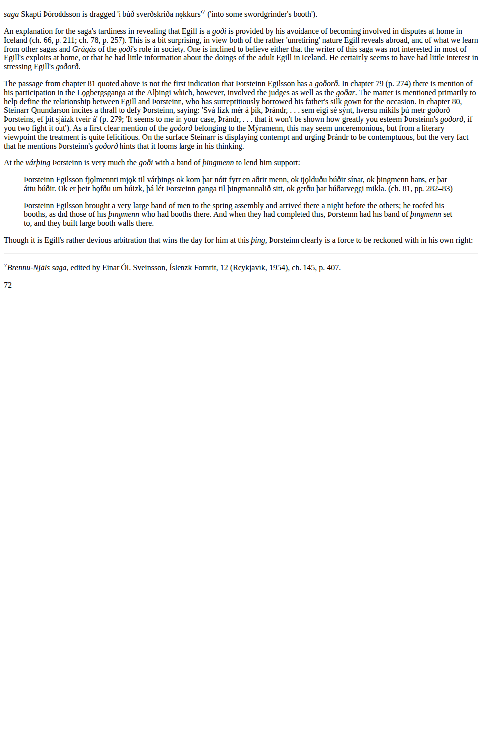saga Skapti Þóroddsson is dragged 'í búð sverðskriða nǫkkurs'7 ('into some swordgrinder's booth').
An explanation for the saga's tardiness in revealing that Egill is a goði is provided by his avoidance of becoming involved in disputes at home in Iceland (ch. 66, p. 211; ch. 78, p. 257). This is a bit surprising, in view both of the rather 'unretiring' nature Egill reveals abroad, and of what we learn from other sagas and Grágás of the goði's role in society. One is inclined to believe either that the writer of this saga was not interested in most of Egill's exploits at home, or that he had little information about the doings of the adult Egill in Iceland. He certainly seems to have had little interest in stressing Egill's goðorð.
The passage from chapter 81 quoted above is not the first indication that Þorsteinn Egilsson has a goðorð. In chapter 79 (p. 274) there is mention of his participation in the Lǫgbergsganga at the Alþingi which, however, involved the judges as well as the goðar. The matter is mentioned primarily to help define the relationship between Egill and Þorsteinn, who has surreptitiously borrowed his father's silk gown for the occasion. In chapter 80, Steinarr Qnundarson incites a thrall to defy Þorsteinn, saying: 'Svá lízk mér á þik, Þrándr, . . . sem eigi sé sýnt, hversu mikils þú metr goðorð Þorsteins, ef þit sjáizk tveir á' (p. 279; 'It seems to me in your case, Þrándr, . . . that it won't be shown how greatly you esteem Þorsteinn's goðorð, if you two fight it out'). As a first clear mention of the goðorð belonging to the Mýramenn, this may seem unceremonious, but from a literary viewpoint the treatment is quite felicitious. On the surface Steinarr is displaying contempt and urging Þrándr to be contemptuous, but the very fact that he mentions Þorsteinn's goðorð hints that it looms large in his thinking.
At the várþing Þorsteinn is very much the goði with a band of þingmenn to lend him support:
Þorsteinn Egilsson fjǫlmennti mjǫk til várþings ok kom þar nótt fyrr en aðrir menn, ok tjǫlduðu búðir sínar, ok þingmenn hans, er þar áttu búðir. Ok er þeir hǫfðu um búizk, þá lét Þorsteinn ganga til þingmannalið sitt, ok gerðu þar búðarveggi mikla. (ch. 81, pp. 282–83)
Þorsteinn Egilsson brought a very large band of men to the spring assembly and arrived there a night before the others; he roofed his booths, as did those of his þingmenn who had booths there. And when they had completed this, Þorsteinn had his band of þingmenn set to, and they built large booth walls there.
Though it is Egill's rather devious arbitration that wins the day for him at this þing, Þorsteinn clearly is a force to be reckoned with in his own right:
7Brennu-Njáls saga, edited by Einar Ól. Sveinsson, Íslenzk Fornrit, 12 (Reykjavík, 1954), ch. 145, p. 407.
72